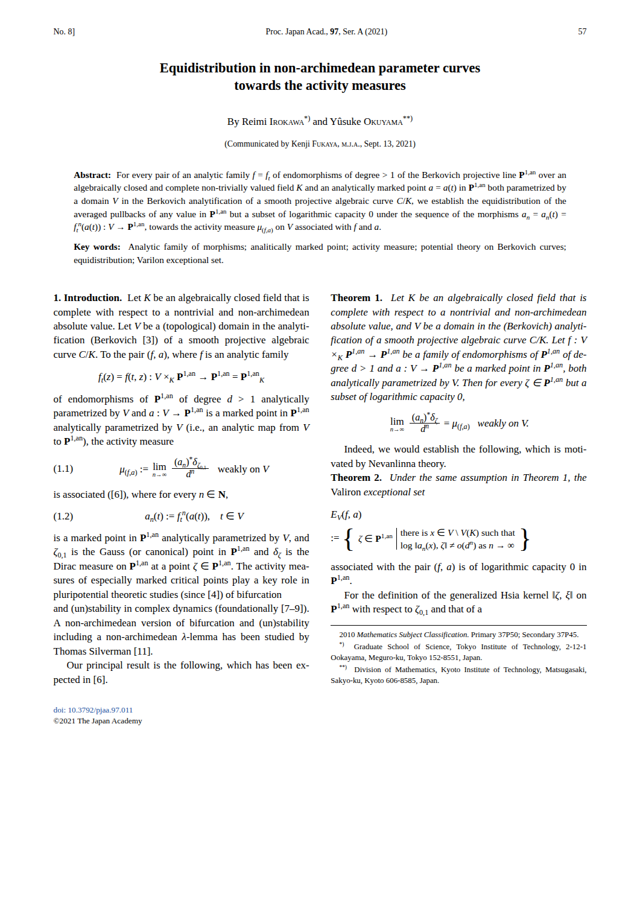No. 8]
Proc. Japan Acad., 97, Ser. A (2021)
57
Equidistribution in non-archimedean parameter curves
towards the activity measures
By Reimi Irokawa*) and Yûsuke Okuyama**)
(Communicated by Kenji Fukaya, m.j.a., Sept. 13, 2021)
Abstract: For every pair of an analytic family f = ft of endomorphisms of degree > 1 of the Berkovich projective line P1,an over an algebraically closed and complete non-trivially valued field K and an analytically marked point a = a(t) in P1,an both parametrized by a domain V in the Berkovich analytification of a smooth projective algebraic curve C/K, we establish the equidistribution of the averaged pullbacks of any value in P1,an but a subset of logarithmic capacity 0 under the sequence of the morphisms an = an(t) = ftn(a(t)) : V → P1,an, towards the activity measure μ(f,a) on V associated with f and a.
Key words: Analytic family of morphisms; analitically marked point; activity measure; potential theory on Berkovich curves; equidistribution; Varilon exceptional set.
1. Introduction. Let K be an algebraically closed field that is complete with respect to a nontrivial and non-archimedean absolute value. Let V be a (topological) domain in the analytification (Berkovich [3]) of a smooth projective algebraic curve C/K. To the pair (f, a), where f is an analytic family
ft(z) = f(t, z) : V ×K P1,an → P1,an = P1,anK
of endomorphisms of P1,an of degree d > 1 analytically parametrized by V and a : V → P1,an is a marked point in P1,an analytically parametrized by V (i.e., an analytic map from V to P1,an), the activity measure
(1.1)
μ(f,a) := lim n→∞ (an)*δζ0,1 dn weakly on V
is associated ([6]), where for every n ∈ N,
(1.2)
an(t) := ftn(a(t)), t ∈ V
is a marked point in P1,an analytically parametrized by V, and ζ0,1 is the Gauss (or canonical) point in P1,an and δζ is the Dirac measure on P1,an at a point ζ ∈ P1,an. The activity measures of especially marked critical points play a key role in pluripotential theoretic studies (since [4]) of bifurcation
and (un)stability in complex dynamics (foundationally [7–9]). A non-archimedean version of bifurcation and (un)stability including a non-archimedean λ-lemma has been studied by Thomas Silverman [11].
Our principal result is the following, which has been expected in [6].
Theorem 1. Let K be an algebraically closed field that is complete with respect to a nontrivial and non-archimedean absolute value, and V be a domain in the (Berkovich) analytification of a smooth projective algebraic curve C/K. Let f : V ×K P1,an → P1,an be a family of endomorphisms of P1,an of degree d > 1 and a : V → P1,an be a marked point in P1,an, both analytically parametrized by V. Then for every ζ ∈ P1,an but a subset of logarithmic capacity 0,
lim n→∞ (an)*δζ dn = μ(f,a) weakly on V.
Indeed, we would establish the following, which is motivated by Nevanlinna theory.
Theorem 2. Under the same assumption in Theorem 1, the Valiron exceptional set
EV(f, a)
:= {ζ ∈ P1,an there is x ∈ V \ V(K) such that log ‖an(x), ζ‖ ≠ o(dn) as n → ∞}
associated with the pair (f, a) is of logarithmic capacity 0 in P1,an.
For the definition of the generalized Hsia kernel ‖ζ, ξ‖ on P1,an with respect to ζ0,1 and that of a
2010 Mathematics Subject Classification. Primary 37P50; Secondary 37P45.
*) Graduate School of Science, Tokyo Institute of Technology, 2-12-1 Ookayama, Meguro-ku, Tokyo 152-8551, Japan.
**) Division of Mathematics, Kyoto Institute of Technology, Matsugasaki, Sakyo-ku, Kyoto 606-8585, Japan.
doi: 10.3792/pjaa.97.011
©2021 The Japan Academy